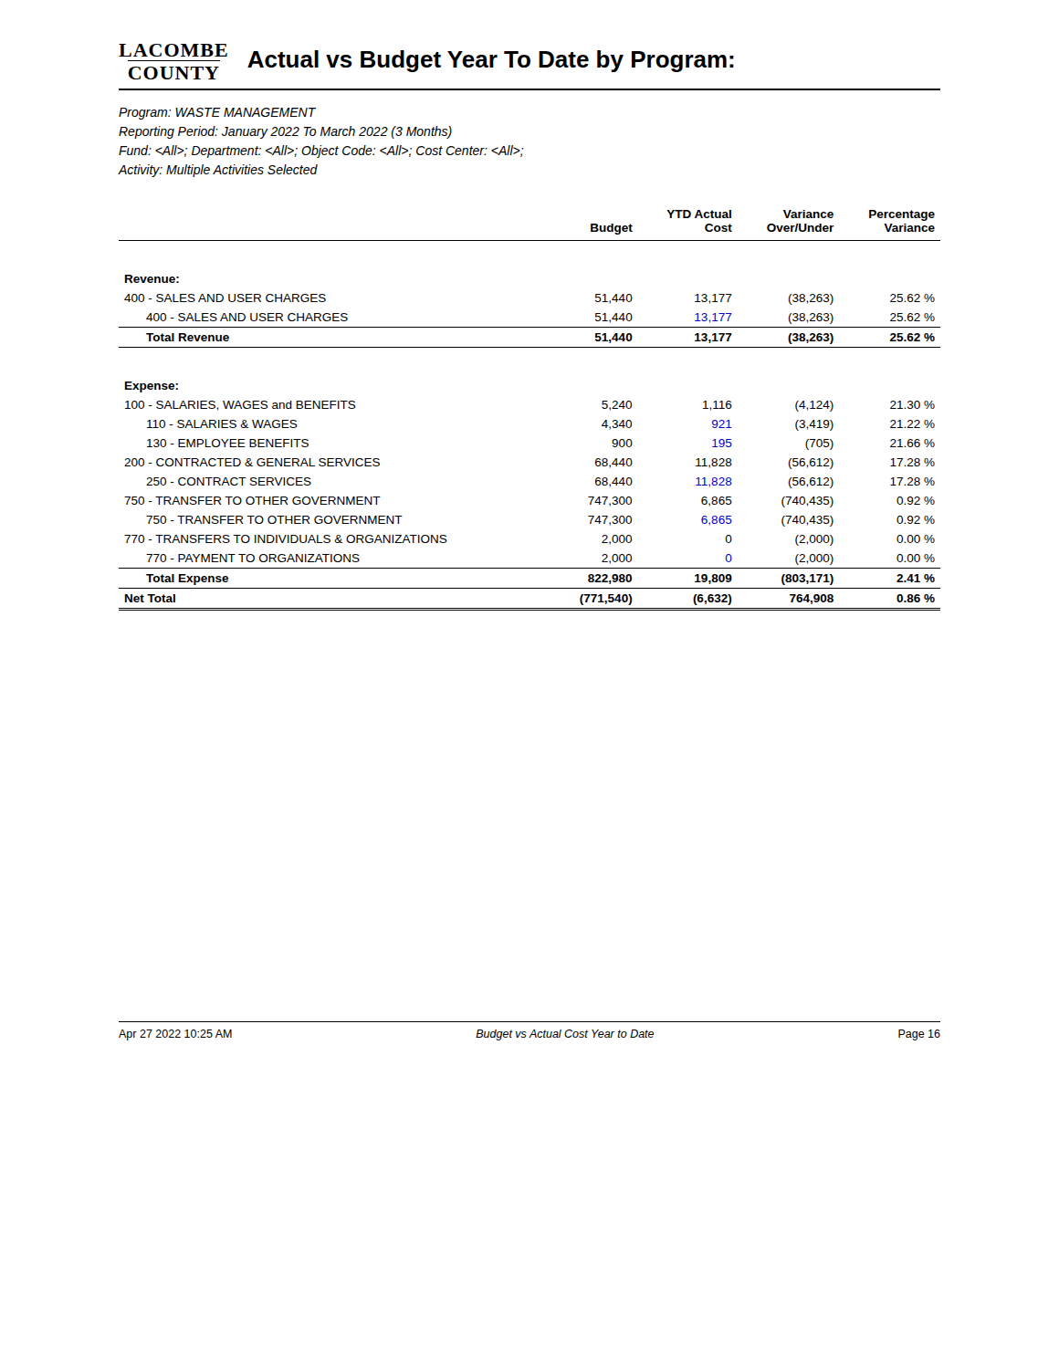LACOMBE
COUNTY
Actual vs Budget Year To Date by Program:
Program: WASTE MANAGEMENT
Reporting Period: January 2022 To March 2022 (3 Months)
Fund: <All>; Department: <All>; Object Code: <All>; Cost Center: <All>;
Activity: Multiple Activities Selected
| | Budget | YTD Actual Cost | Variance Over/Under | Percentage Variance |
| --- | --- | --- | --- | --- |
| Revenue: | | | | |
| 400 - SALES AND USER CHARGES | 51,440 | 13,177 | (38,263) | 25.62 % |
| 400 - SALES AND USER CHARGES | 51,440 | 13,177 | (38,263) | 25.62 % |
| Total Revenue | 51,440 | 13,177 | (38,263) | 25.62 % |
| Expense: | | | | |
| 100 - SALARIES, WAGES and BENEFITS | 5,240 | 1,116 | (4,124) | 21.30 % |
| 110 - SALARIES & WAGES | 4,340 | 921 | (3,419) | 21.22 % |
| 130 - EMPLOYEE BENEFITS | 900 | 195 | (705) | 21.66 % |
| 200 - CONTRACTED & GENERAL SERVICES | 68,440 | 11,828 | (56,612) | 17.28 % |
| 250 - CONTRACT SERVICES | 68,440 | 11,828 | (56,612) | 17.28 % |
| 750 - TRANSFER TO OTHER GOVERNMENT | 747,300 | 6,865 | (740,435) | 0.92 % |
| 750 - TRANSFER TO OTHER GOVERNMENT | 747,300 | 6,865 | (740,435) | 0.92 % |
| 770 - TRANSFERS TO INDIVIDUALS & ORGANIZATIONS | 2,000 | 0 | (2,000) | 0.00 % |
| 770 - PAYMENT TO ORGANIZATIONS | 2,000 | 0 | (2,000) | 0.00 % |
| Total Expense | 822,980 | 19,809 | (803,171) | 2.41 % |
| Net Total | (771,540) | (6,632) | 764,908 | 0.86 % |
Apr 27 2022 10:25 AM
Budget vs Actual Cost Year to Date
Page 16